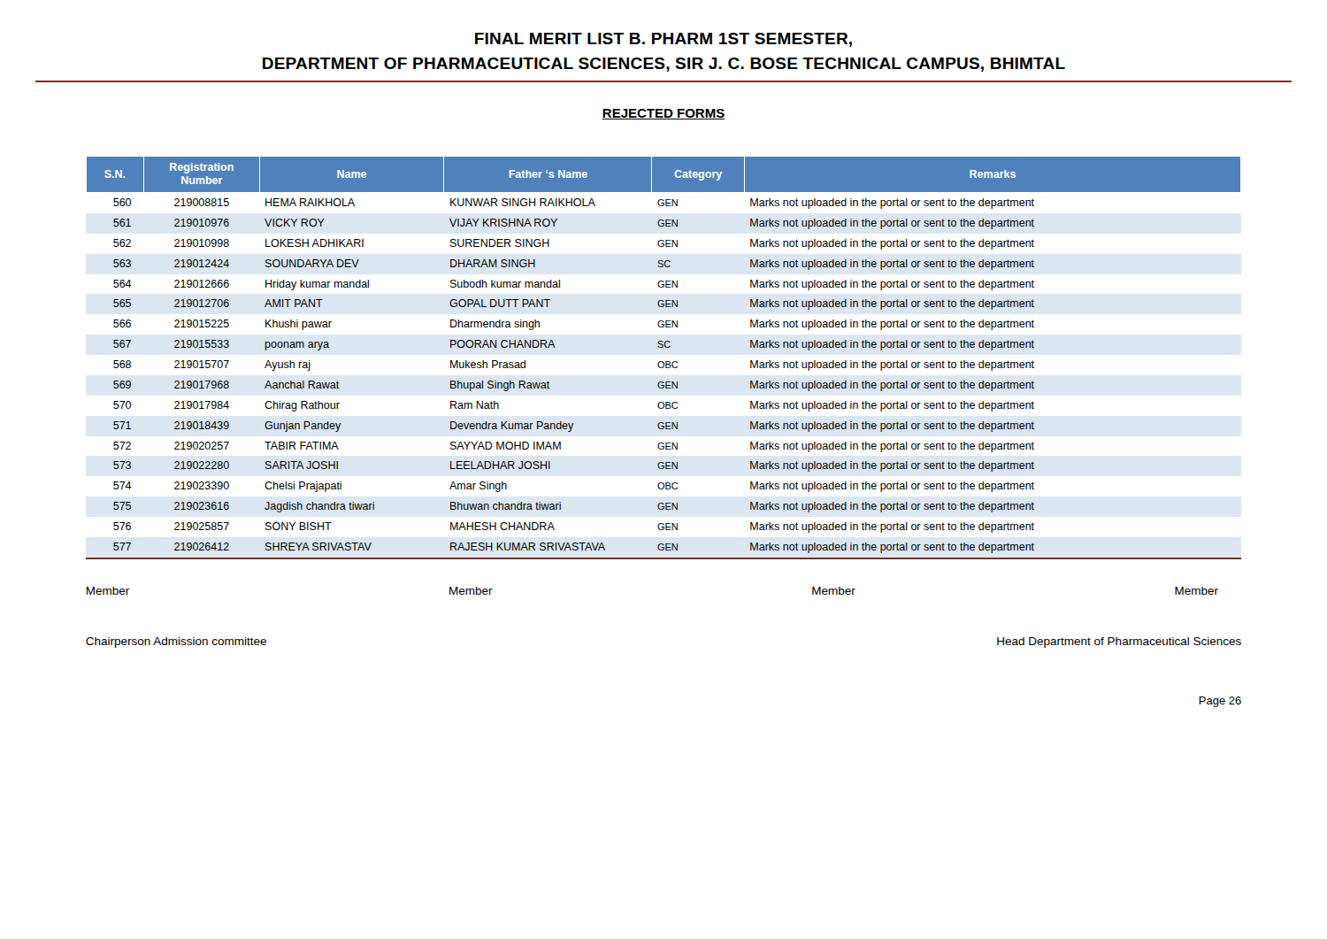FINAL MERIT LIST B. PHARM 1ST SEMESTER,
DEPARTMENT OF PHARMACEUTICAL SCIENCES, SIR J. C. BOSE TECHNICAL CAMPUS, BHIMTAL
REJECTED FORMS
| S.N. | Registration Number | Name | Father ‘s Name | Category | Remarks |
| --- | --- | --- | --- | --- | --- |
| 560 | 219008815 | HEMA RAIKHOLA | KUNWAR SINGH RAIKHOLA | GEN | Marks not uploaded in the portal or sent to the department |
| 561 | 219010976 | VICKY ROY | VIJAY KRISHNA ROY | GEN | Marks not uploaded in the portal or sent to the department |
| 562 | 219010998 | LOKESH ADHIKARI | SURENDER SINGH | GEN | Marks not uploaded in the portal or sent to the department |
| 563 | 219012424 | SOUNDARYA DEV | DHARAM SINGH | SC | Marks not uploaded in the portal or sent to the department |
| 564 | 219012666 | Hriday kumar mandal | Subodh kumar mandal | GEN | Marks not uploaded in the portal or sent to the department |
| 565 | 219012706 | AMIT PANT | GOPAL DUTT PANT | GEN | Marks not uploaded in the portal or sent to the department |
| 566 | 219015225 | Khushi pawar | Dharmendra singh | GEN | Marks not uploaded in the portal or sent to the department |
| 567 | 219015533 | poonam arya | POORAN CHANDRA | SC | Marks not uploaded in the portal or sent to the department |
| 568 | 219015707 | Ayush raj | Mukesh Prasad | OBC | Marks not uploaded in the portal or sent to the department |
| 569 | 219017968 | Aanchal Rawat | Bhupal Singh Rawat | GEN | Marks not uploaded in the portal or sent to the department |
| 570 | 219017984 | Chirag Rathour | Ram Nath | OBC | Marks not uploaded in the portal or sent to the department |
| 571 | 219018439 | Gunjan Pandey | Devendra Kumar Pandey | GEN | Marks not uploaded in the portal or sent to the department |
| 572 | 219020257 | TABIR FATIMA | SAYYAD MOHD IMAM | GEN | Marks not uploaded in the portal or sent to the department |
| 573 | 219022280 | SARITA JOSHI | LEELADHAR JOSHI | GEN | Marks not uploaded in the portal or sent to the department |
| 574 | 219023390 | Chelsi Prajapati | Amar Singh | OBC | Marks not uploaded in the portal or sent to the department |
| 575 | 219023616 | Jagdish chandra tiwari | Bhuwan chandra tiwari | GEN | Marks not uploaded in the portal or sent to the department |
| 576 | 219025857 | SONY BISHT | MAHESH CHANDRA | GEN | Marks not uploaded in the portal or sent to the department |
| 577 | 219026412 | SHREYA SRIVASTAV | RAJESH KUMAR SRIVASTAVA | GEN | Marks not uploaded in the portal or sent to the department |
Member Member Member Member
Chairperson Admission committee Head Department of Pharmaceutical Sciences
Page 26